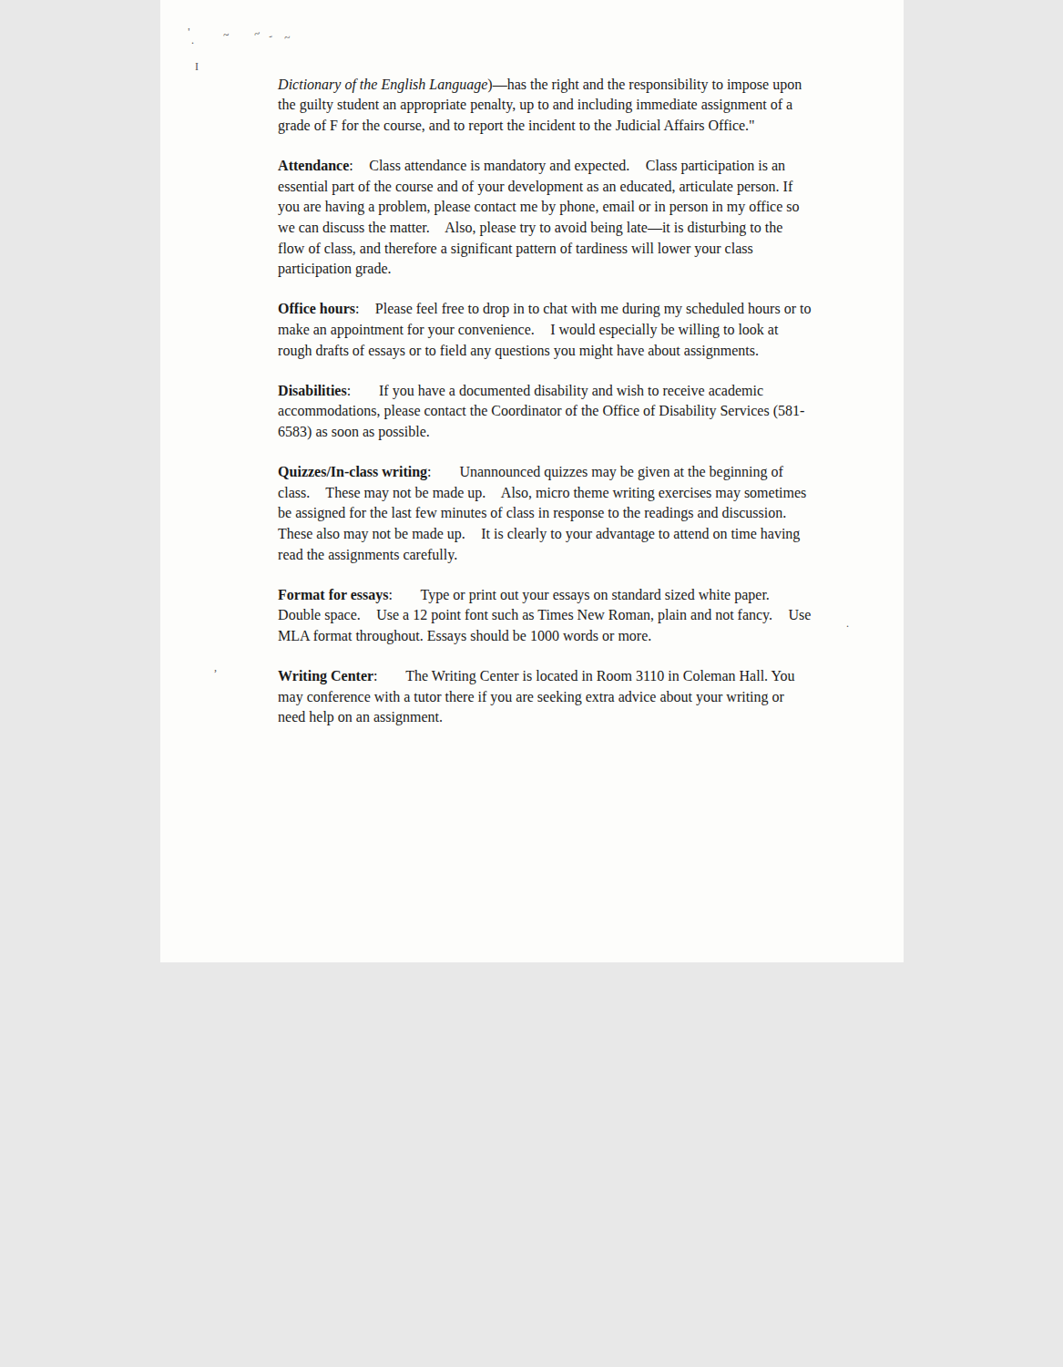' . ~ ~ - ~ I
Dictionary of the English Language)—has the right and the responsibility to impose upon the guilty student an appropriate penalty, up to and including immediate assignment of a grade of F for the course, and to report the incident to the Judicial Affairs Office."
Attendance: Class attendance is mandatory and expected. Class participation is an essential part of the course and of your development as an educated, articulate person. If you are having a problem, please contact me by phone, email or in person in my office so we can discuss the matter. Also, please try to avoid being late—it is disturbing to the flow of class, and therefore a significant pattern of tardiness will lower your class participation grade.
Office hours: Please feel free to drop in to chat with me during my scheduled hours or to make an appointment for your convenience. I would especially be willing to look at rough drafts of essays or to field any questions you might have about assignments.
Disabilities: If you have a documented disability and wish to receive academic accommodations, please contact the Coordinator of the Office of Disability Services (581-6583) as soon as possible.
Quizzes/In-class writing: Unannounced quizzes may be given at the beginning of class. These may not be made up. Also, micro theme writing exercises may sometimes be assigned for the last few minutes of class in response to the readings and discussion. These also may not be made up. It is clearly to your advantage to attend on time having read the assignments carefully.
Format for essays: Type or print out your essays on standard sized white paper. Double space. Use a 12 point font such as Times New Roman, plain and not fancy. Use MLA format throughout. Essays should be 1000 words or more.
Writing Center: The Writing Center is located in Room 3110 in Coleman Hall. You may conference with a tutor there if you are seeking extra advice about your writing or need help on an assignment.
, .